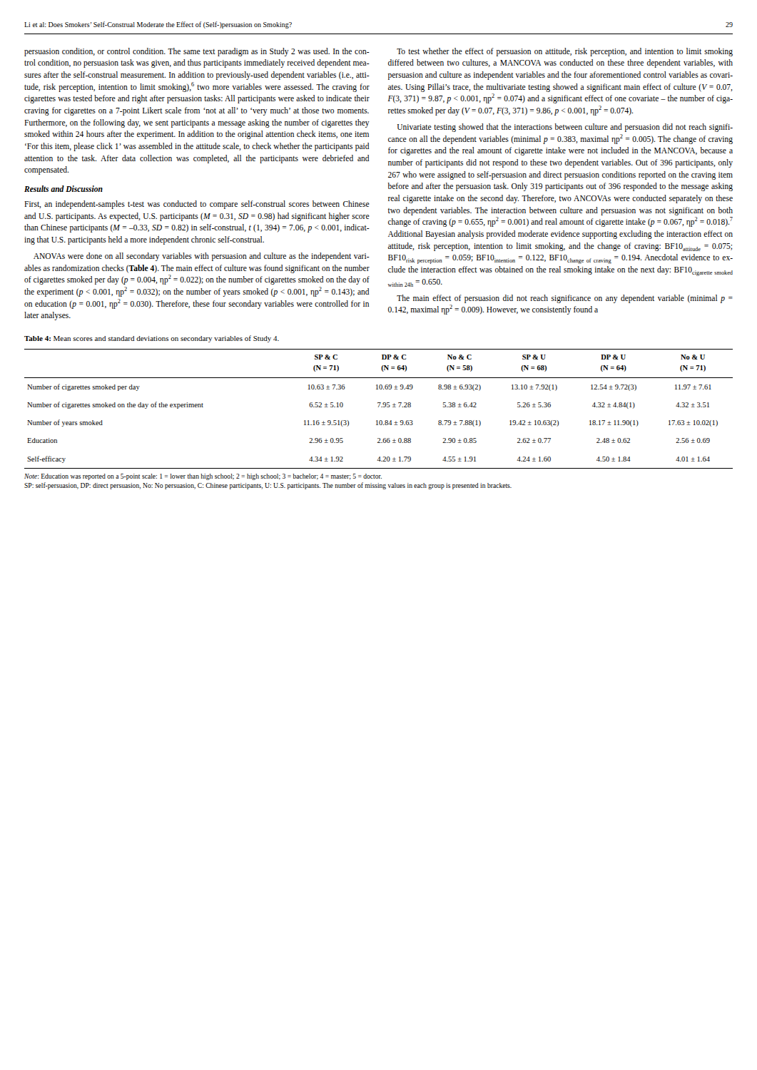Li et al: Does Smokers’ Self-Construal Moderate the Effect of (Self-)persuasion on Smoking? 29
persuasion condition, or control condition. The same text paradigm as in Study 2 was used. In the control condition, no persuasion task was given, and thus participants immediately received dependent measures after the self-construal measurement. In addition to previously-used dependent variables (i.e., attitude, risk perception, intention to limit smoking),6 two more variables were assessed. The craving for cigarettes was tested before and right after persuasion tasks: All participants were asked to indicate their craving for cigarettes on a 7-point Likert scale from ‘not at all’ to ‘very much’ at those two moments. Furthermore, on the following day, we sent participants a message asking the number of cigarettes they smoked within 24 hours after the experiment. In addition to the original attention check items, one item ‘For this item, please click 1’ was assembled in the attitude scale, to check whether the participants paid attention to the task. After data collection was completed, all the participants were debriefed and compensated.
Results and Discussion
First, an independent-samples t-test was conducted to compare self-construal scores between Chinese and U.S. participants. As expected, U.S. participants (M = 0.31, SD = 0.98) had significant higher score than Chinese participants (M = –0.33, SD = 0.82) in self-construal, t (1, 394) = 7.06, p < 0.001, indicating that U.S. participants held a more independent chronic self-construal.
ANOVAs were done on all secondary variables with persuasion and culture as the independent variables as randomization checks (Table 4). The main effect of culture was found significant on the number of cigarettes smoked per day (p = 0.004, ηp2 = 0.022); on the number of cigarettes smoked on the day of the experiment (p < 0.001, ηp2 = 0.032); on the number of years smoked (p < 0.001, ηp2 = 0.143); and on education (p = 0.001, ηp2 = 0.030). Therefore, these four secondary variables were controlled for in later analyses.
To test whether the effect of persuasion on attitude, risk perception, and intention to limit smoking differed between two cultures, a MANCOVA was conducted on these three dependent variables, with persuasion and culture as independent variables and the four aforementioned control variables as covariates. Using Pillai’s trace, the multivariate testing showed a significant main effect of culture (V = 0.07, F(3, 371) = 9.87, p < 0.001, ηp2 = 0.074) and a significant effect of one covariate – the number of cigarettes smoked per day (V = 0.07, F(3, 371) = 9.86, p < 0.001, ηp2 = 0.074).
Univariate testing showed that the interactions between culture and persuasion did not reach significance on all the dependent variables (minimal p = 0.383, maximal ηp2 = 0.005). The change of craving for cigarettes and the real amount of cigarette intake were not included in the MANCOVA, because a number of participants did not respond to these two dependent variables. Out of 396 participants, only 267 who were assigned to self-persuasion and direct persuasion conditions reported on the craving item before and after the persuasion task. Only 319 participants out of 396 responded to the message asking real cigarette intake on the second day. Therefore, two ANCOVAs were conducted separately on these two dependent variables. The interaction between culture and persuasion was not significant on both change of craving (p = 0.655, ηp2 = 0.001) and real amount of cigarette intake (p = 0.067, ηp2 = 0.018).7 Additional Bayesian analysis provided moderate evidence supporting excluding the interaction effect on attitude, risk perception, intention to limit smoking, and the change of craving: BF10attitude = 0.075; BF10risk perception = 0.059; BF10intention = 0.122, BF10change of craving = 0.194. Anecdotal evidence to exclude the interaction effect was obtained on the real smoking intake on the next day: BF10cigarette smoked within 24h = 0.650.
The main effect of persuasion did not reach significance on any dependent variable (minimal p = 0.142, maximal ηp2 = 0.009). However, we consistently found a
Table 4: Mean scores and standard deviations on secondary variables of Study 4.
| | SP & C (N = 71) | DP & C (N = 64) | No & C (N = 58) | SP & U (N = 68) | DP & U (N = 64) | No & U (N = 71) |
| --- | --- | --- | --- | --- | --- | --- |
| Number of cigarettes smoked per day | 10.63 ± 7.36 | 10.69 ± 9.49 | 8.98 ± 6.93(2) | 13.10 ± 7.92(1) | 12.54 ± 9.72(3) | 11.97 ± 7.61 |
| Number of cigarettes smoked on the day of the experiment | 6.52 ± 5.10 | 7.95 ± 7.28 | 5.38 ± 6.42 | 5.26 ± 5.36 | 4.32 ± 4.84(1) | 4.32 ± 3.51 |
| Number of years smoked | 11.16 ± 9.51(3) | 10.84 ± 9.63 | 8.79 ± 7.88(1) | 19.42 ± 10.63(2) | 18.17 ± 11.90(1) | 17.63 ± 10.02(1) |
| Education | 2.96 ± 0.95 | 2.66 ± 0.88 | 2.90 ± 0.85 | 2.62 ± 0.77 | 2.48 ± 0.62 | 2.56 ± 0.69 |
| Self-efficacy | 4.34 ± 1.92 | 4.20 ± 1.79 | 4.55 ± 1.91 | 4.24 ± 1.60 | 4.50 ± 1.84 | 4.01 ± 1.64 |
Note: Education was reported on a 5-point scale: 1 = lower than high school; 2 = high school; 3 = bachelor; 4 = master; 5 = doctor. SP: self-persuasion, DP: direct persuasion, No: No persuasion, C: Chinese participants, U: U.S. participants. The number of missing values in each group is presented in brackets.